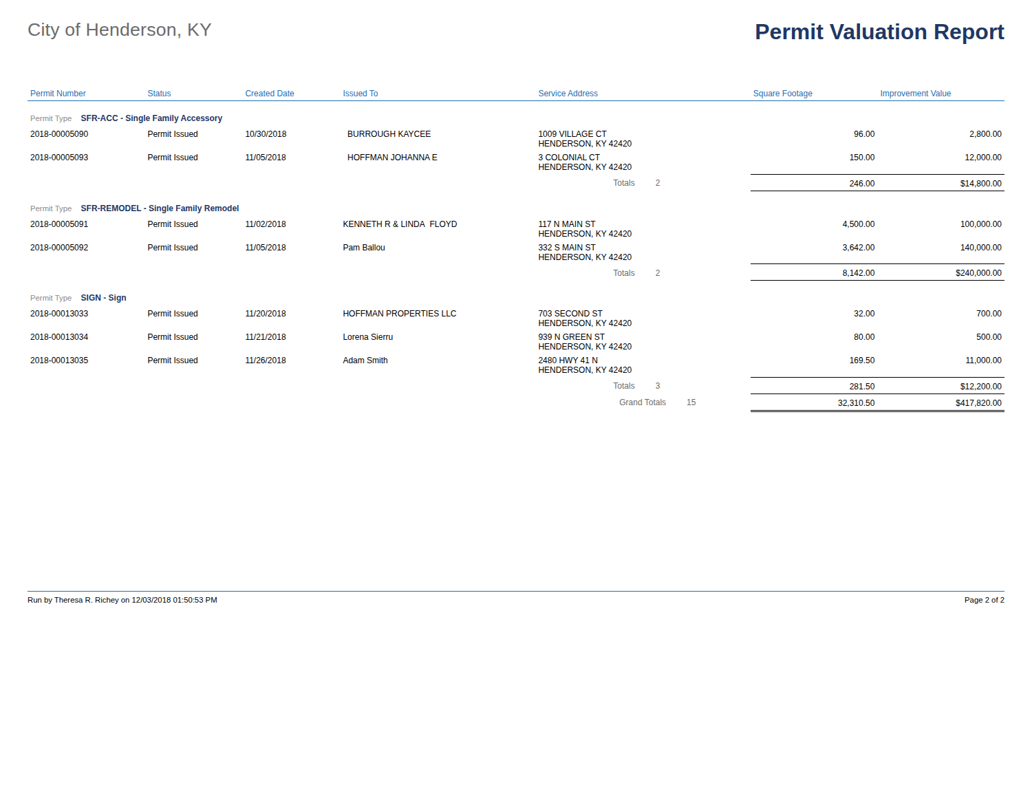City of Henderson, KY
Permit Valuation Report
| Permit Number | Status | Created Date | Issued To | Service Address | Square Footage | Improvement Value |
| --- | --- | --- | --- | --- | --- | --- |
| Permit Type SFR-ACC - Single Family Accessory |
| 2018-00005090 | Permit Issued | 10/30/2018 | BURROUGH KAYCEE | 1009 VILLAGE CT HENDERSON, KY 42420 | 96.00 | 2,800.00 |
| 2018-00005093 | Permit Issued | 11/05/2018 | HOFFMAN JOHANNA E | 3 COLONIAL CT HENDERSON, KY 42420 | 150.00 | 12,000.00 |
| | / Totals / 2 / | 246.00 | $14,800.00 |
| Permit Type SFR-REMODEL - Single Family Remodel |
| 2018-00005091 | Permit Issued | 11/02/2018 | KENNETH R & LINDA FLOYD | 117 N MAIN ST HENDERSON, KY 42420 | 4,500.00 | 100,000.00 |
| 2018-00005092 | Permit Issued | 11/05/2018 | Pam Ballou | 332 S MAIN ST HENDERSON, KY 42420 | 3,642.00 | 140,000.00 |
| | / Totals / 2 / | 8,142.00 | $240,000.00 |
| Permit Type SIGN - Sign |
| 2018-00013033 | Permit Issued | 11/20/2018 | HOFFMAN PROPERTIES LLC | 703 SECOND ST HENDERSON, KY 42420 | 32.00 | 700.00 |
| 2018-00013034 | Permit Issued | 11/21/2018 | Lorena Sierru | 939 N GREEN ST HENDERSON, KY 42420 | 80.00 | 500.00 |
| 2018-00013035 | Permit Issued | 11/26/2018 | Adam Smith | 2480 HWY 41 N HENDERSON, KY 42420 | 169.50 | 11,000.00 |
| | / Totals / 3 / | 281.50 | $12,200.00 |
| | / Grand Totals / 15 / | 32,310.50 | $417,820.00 |
Run by Theresa R. Richey on 12/03/2018 01:50:53 PM Page 2 of 2